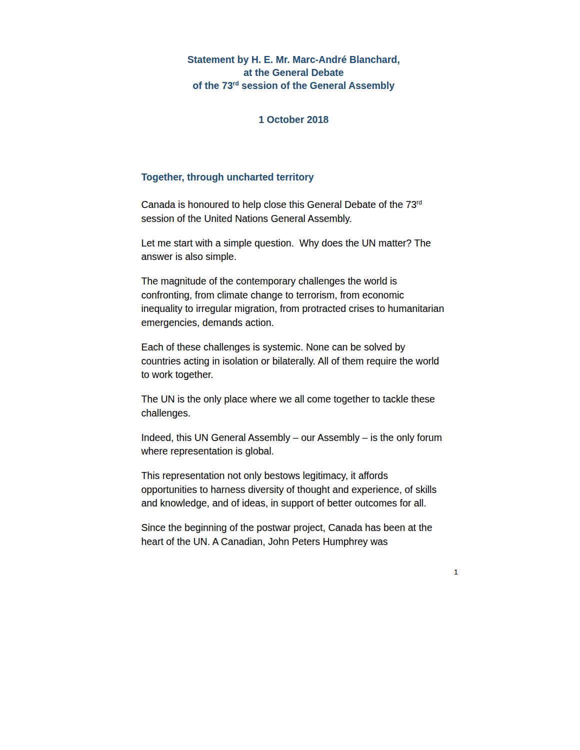Statement by H. E. Mr. Marc-André Blanchard, at the General Debate of the 73rd session of the General Assembly
1 October 2018
Together, through uncharted territory
Canada is honoured to help close this General Debate of the 73rd session of the United Nations General Assembly.
Let me start with a simple question. Why does the UN matter? The answer is also simple.
The magnitude of the contemporary challenges the world is confronting, from climate change to terrorism, from economic inequality to irregular migration, from protracted crises to humanitarian emergencies, demands action.
Each of these challenges is systemic. None can be solved by countries acting in isolation or bilaterally. All of them require the world to work together.
The UN is the only place where we all come together to tackle these challenges.
Indeed, this UN General Assembly – our Assembly – is the only forum where representation is global.
This representation not only bestows legitimacy, it affords opportunities to harness diversity of thought and experience, of skills and knowledge, and of ideas, in support of better outcomes for all.
Since the beginning of the postwar project, Canada has been at the heart of the UN. A Canadian, John Peters Humphrey was
1